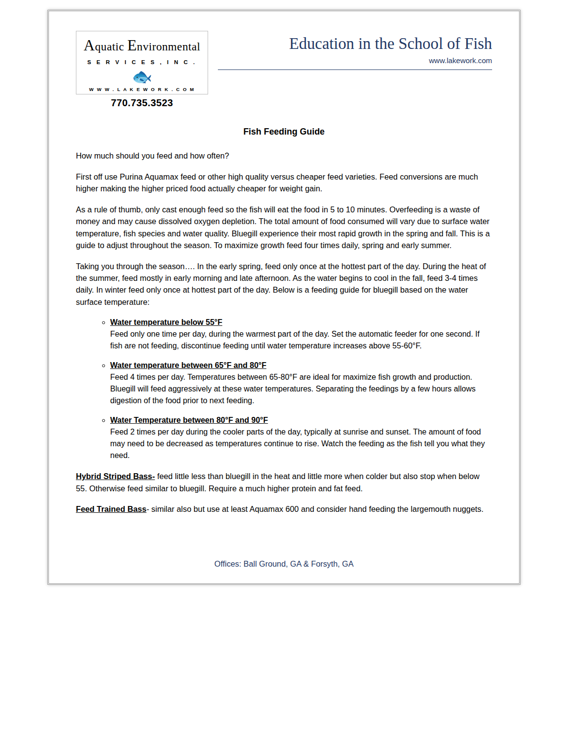Aquatic Environmental
S E R V I C E S , I N C .
🐟
W W W . L A K E W O R K . C O M
770.735.3523
Education in the School of Fish
www.lakework.com
Fish Feeding Guide
How much should you feed and how often?
First off use Purina Aquamax feed or other high quality versus cheaper feed varieties. Feed conversions are much higher making the higher priced food actually cheaper for weight gain.
As a rule of thumb, only cast enough feed so the fish will eat the food in 5 to 10 minutes. Overfeeding is a waste of money and may cause dissolved oxygen depletion. The total amount of food consumed will vary due to surface water temperature, fish species and water quality. Bluegill experience their most rapid growth in the spring and fall. This is a guide to adjust throughout the season. To maximize growth feed four times daily, spring and early summer.
Taking you through the season…. In the early spring, feed only once at the hottest part of the day. During the heat of the summer, feed mostly in early morning and late afternoon. As the water begins to cool in the fall, feed 3-4 times daily. In winter feed only once at hottest part of the day. Below is a feeding guide for bluegill based on the water surface temperature:
Water temperature below 55°F
Feed only one time per day, during the warmest part of the day. Set the automatic feeder for one second. If fish are not feeding, discontinue feeding until water temperature increases above 55-60°F.
Water temperature between 65°F and 80°F
Feed 4 times per day. Temperatures between 65-80°F are ideal for maximize fish growth and production. Bluegill will feed aggressively at these water temperatures. Separating the feedings by a few hours allows digestion of the food prior to next feeding.
Water Temperature between 80°F and 90°F
Feed 2 times per day during the cooler parts of the day, typically at sunrise and sunset. The amount of food may need to be decreased as temperatures continue to rise. Watch the feeding as the fish tell you what they need.
Hybrid Striped Bass- feed little less than bluegill in the heat and little more when colder but also stop when below 55. Otherwise feed similar to bluegill. Require a much higher protein and fat feed.
Feed Trained Bass- similar also but use at least Aquamax 600 and consider hand feeding the largemouth nuggets.
Offices: Ball Ground, GA & Forsyth, GA